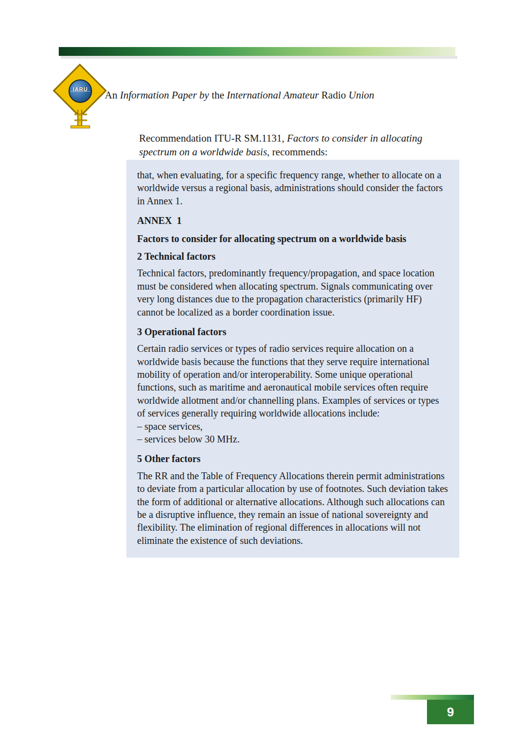IARU
An Information Paper by the International Amateur Radio Union
Recommendation ITU-R SM.1131, Factors to consider in allocating spectrum on a worldwide basis, recommends:
that, when evaluating, for a specific frequency range, whether to allocate on a worldwide versus a regional basis, administrations should consider the factors in Annex 1.
ANNEX 1
Factors to consider for allocating spectrum on a worldwide basis
2 Technical factors
Technical factors, predominantly frequency/propagation, and space location must be considered when allocating spectrum. Signals communicating over very long distances due to the propagation characteristics (primarily HF) cannot be localized as a border coordination issue.
3 Operational factors
Certain radio services or types of radio services require allocation on a worldwide basis because the functions that they serve require international mobility of operation and/or interoperability. Some unique operational functions, such as maritime and aeronautical mobile services often require worldwide allotment and/or channelling plans. Examples of services or types of services generally requiring worldwide allocations include:
– space services,
– services below 30 MHz.
5 Other factors
The RR and the Table of Frequency Allocations therein permit administrations to deviate from a particular allocation by use of footnotes. Such deviation takes the form of additional or alternative allocations. Although such allocations can be a disruptive influence, they remain an issue of national sovereignty and flexibility. The elimination of regional differences in allocations will not eliminate the existence of such deviations.
9